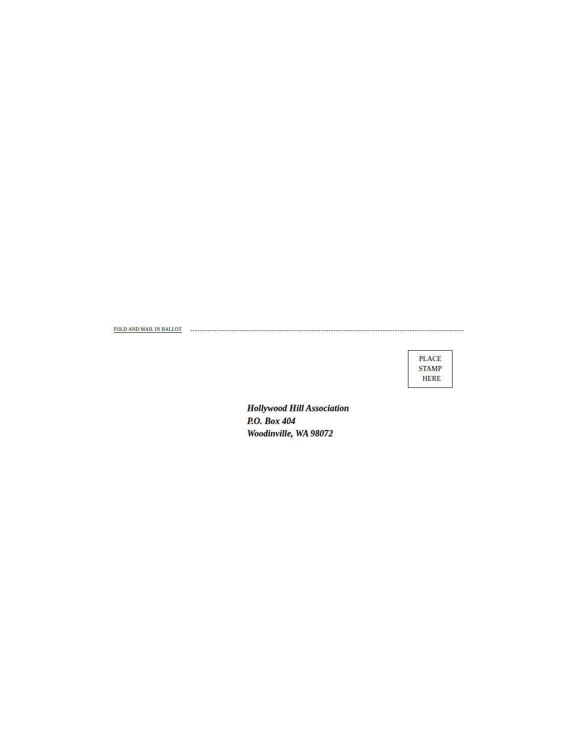Fold and mail in ballot
PLACE STAMP HERE
Hollywood Hill Association
P.O. Box 404
Woodinville, WA 98072